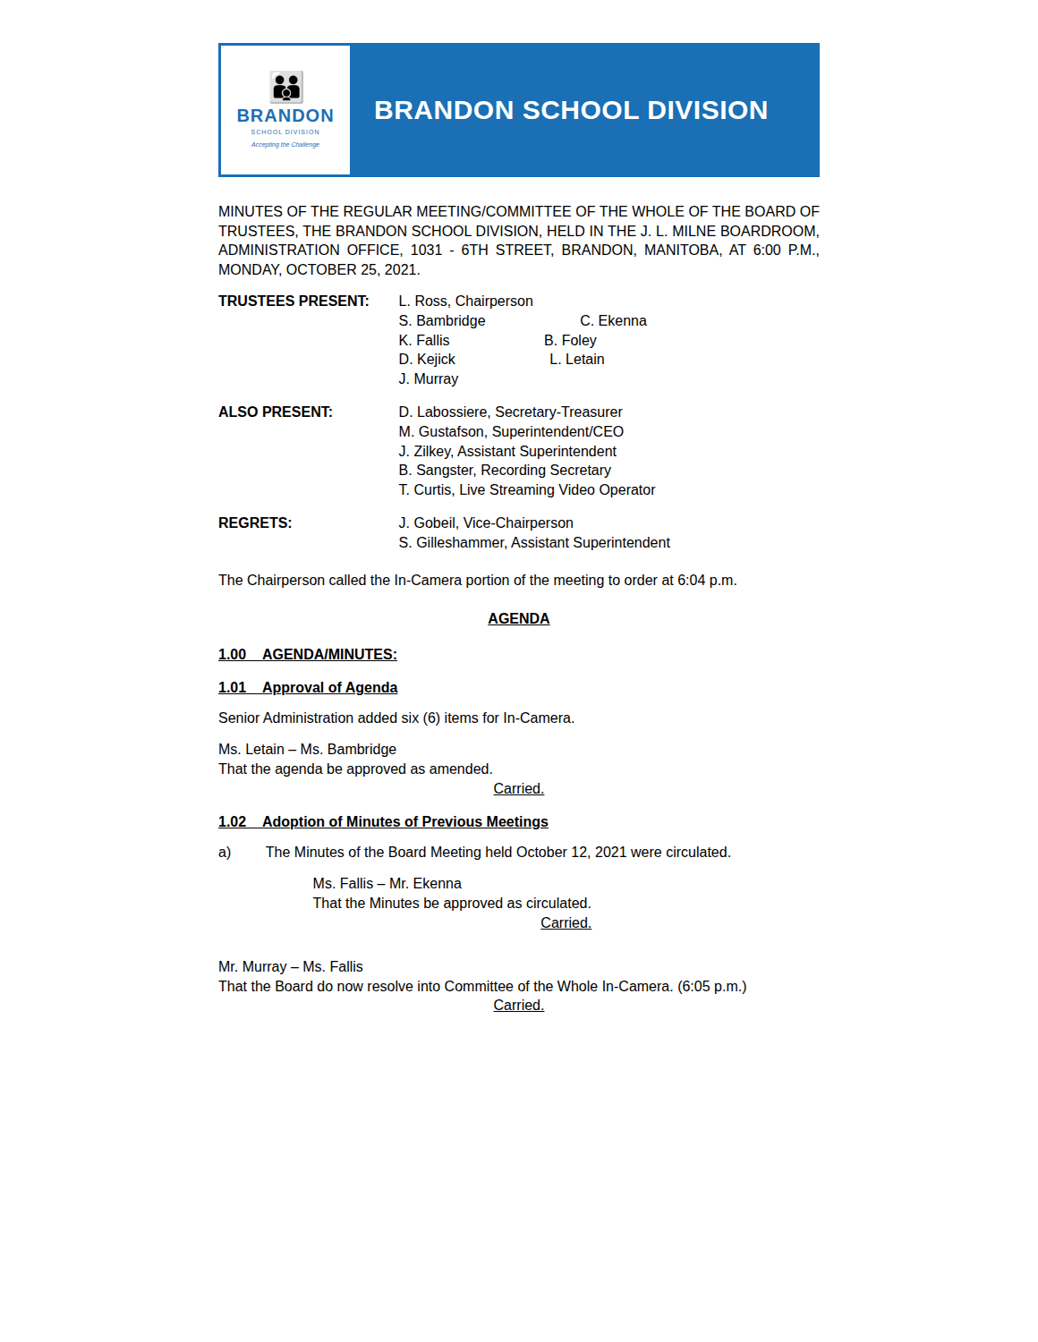👪
BRANDON
School Division
Accepting the Challenge
BRANDON SCHOOL DIVISION
MINUTES OF THE REGULAR MEETING/COMMITTEE OF THE WHOLE OF THE BOARD OF TRUSTEES, THE BRANDON SCHOOL DIVISION, HELD IN THE J. L. MILNE BOARDROOM, ADMINISTRATION OFFICE, 1031 - 6TH STREET, BRANDON, MANITOBA, AT 6:00 P.M., MONDAY, OCTOBER 25, 2021.
| TRUSTEES PRESENT: | L. Ross, Chairperson S. Bambridge C. Ekenna K. Fallis B. Foley D. Kejick L. Letain J. Murray |
| ALSO PRESENT: | D. Labossiere, Secretary-Treasurer M. Gustafson, Superintendent/CEO J. Zilkey, Assistant Superintendent B. Sangster, Recording Secretary T. Curtis, Live Streaming Video Operator |
| REGRETS: | J. Gobeil, Vice-Chairperson S. Gilleshammer, Assistant Superintendent |
The Chairperson called the In-Camera portion of the meeting to order at 6:04 p.m.
AGENDA
1.00 AGENDA/MINUTES:
1.01 Approval of Agenda
Senior Administration added six (6) items for In-Camera.
Ms. Letain – Ms. Bambridge
That the agenda be approved as amended.
Carried.
1.02 Adoption of Minutes of Previous Meetings
a)
The Minutes of the Board Meeting held October 12, 2021 were circulated.
Ms. Fallis – Mr. Ekenna
That the Minutes be approved as circulated.
Carried.
Mr. Murray – Ms. Fallis
That the Board do now resolve into Committee of the Whole In-Camera. (6:05 p.m.)
Carried.